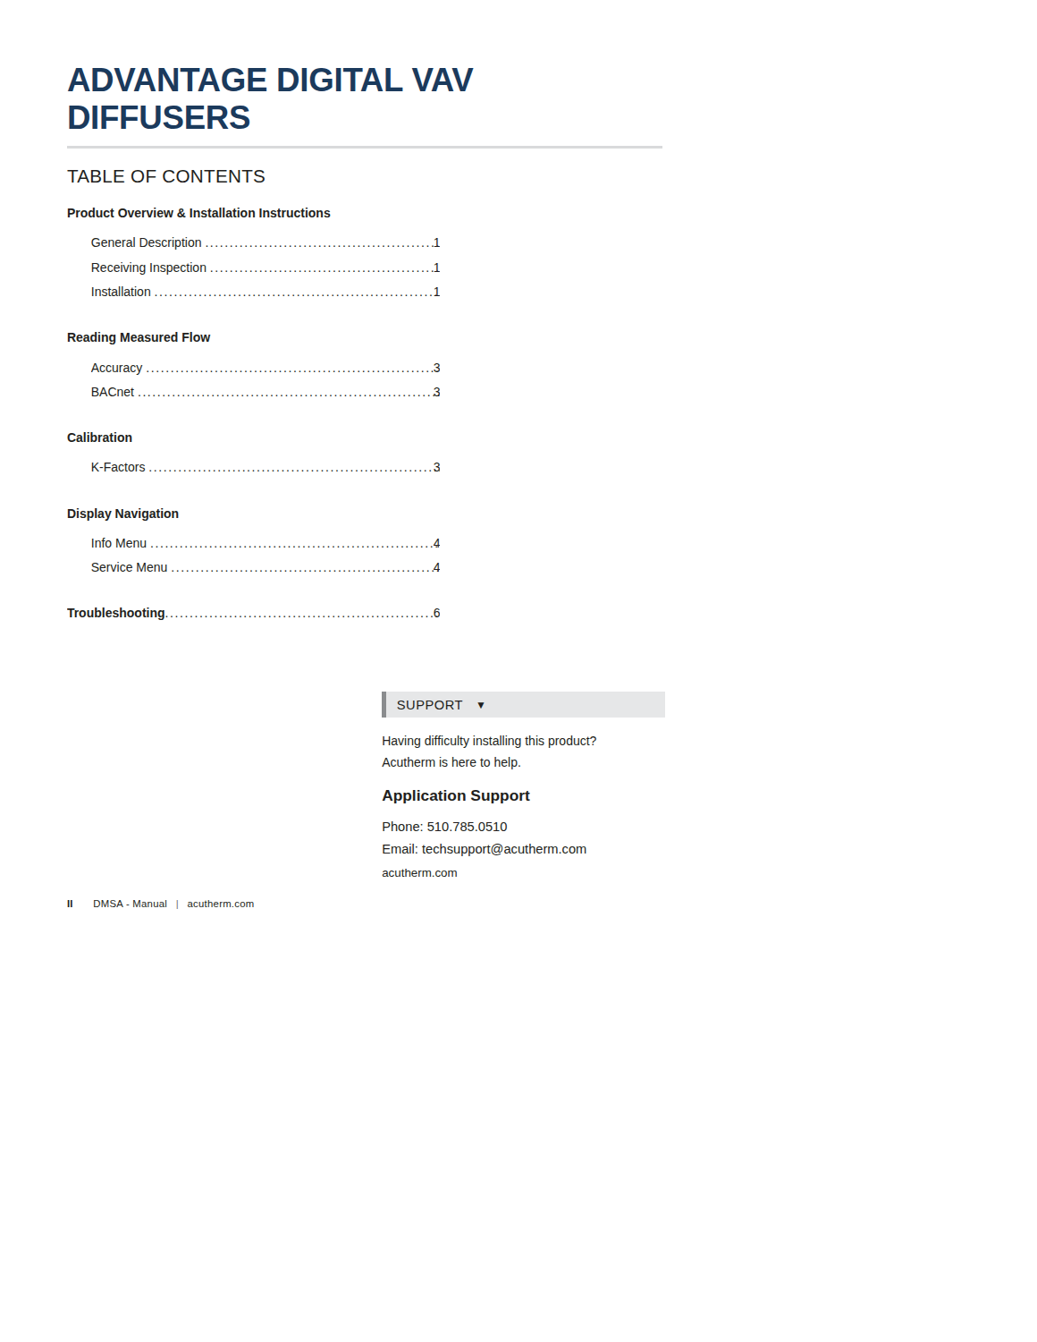Advantage Digital VAV Diffusers
Table of Contents
Product Overview & Installation Instructions
1 General Description .....................................................
1 Receiving Inspection ....................................................
1 Installation ....................................................................
Reading Measured Flow
3 Accuracy ....................................................................
3 BACnet .......................................................................
Calibration
3 K-Factors ...................................................................
Display Navigation
4 Info Menu ....................................................................
4 Service Menu .............................................................
6 Troubleshooting...........................................................
Support ▼
Having difficulty installing this product?
Acutherm is here to help.
Application Support
Phone: 510.785.0510
Email: techsupport@acutherm.com
acutherm.com
II DMSA - Manual|acutherm.com